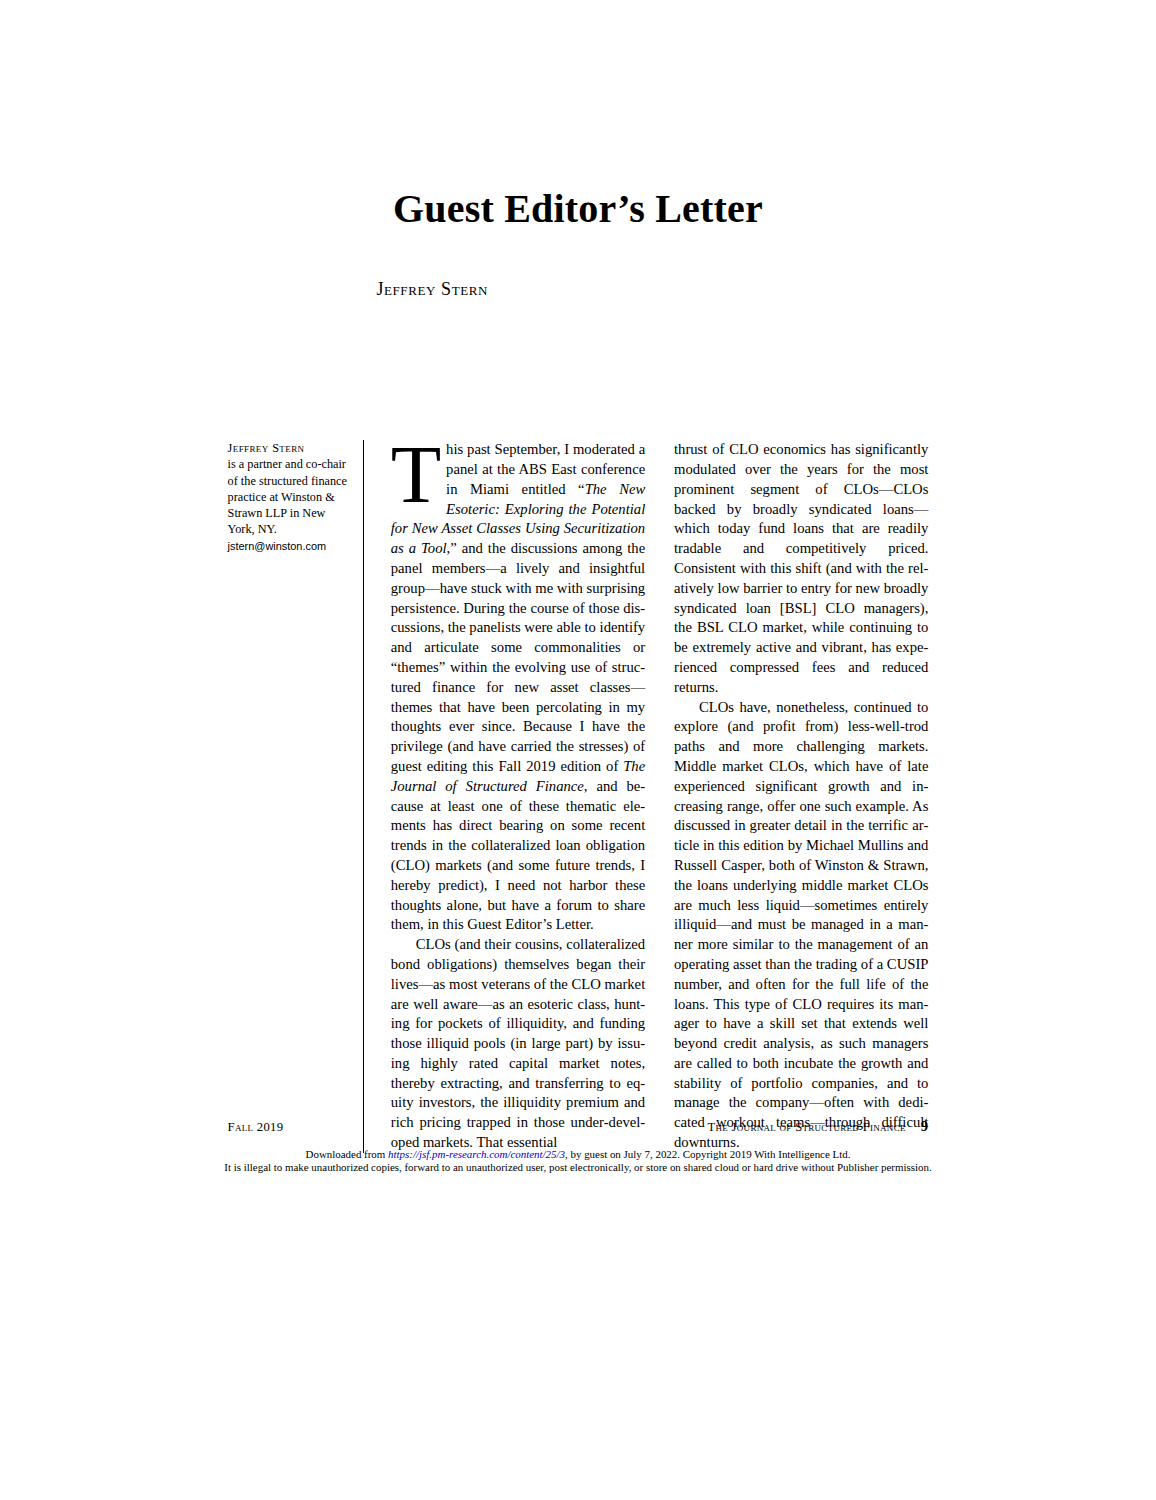Guest Editor’s Letter
Jeffrey Stern
Jeffrey Stern
is a partner and co-chair of the structured finance practice at Winston & Strawn LLP in New York, NY.
jstern@winston.com
This past September, I moderated a panel at the ABS East conference in Miami entitled “The New Esoteric: Exploring the Potential for New Asset Classes Using Securitization as a Tool,” and the discussions among the panel members—a lively and insightful group—have stuck with me with surprising persistence. During the course of those discussions, the panelists were able to identify and articulate some commonalities or “themes” within the evolving use of structured finance for new asset classes—themes that have been percolating in my thoughts ever since. Because I have the privilege (and have carried the stresses) of guest editing this Fall 2019 edition of The Journal of Structured Finance, and because at least one of these thematic elements has direct bearing on some recent trends in the collateralized loan obligation (CLO) markets (and some future trends, I hereby predict), I need not harbor these thoughts alone, but have a forum to share them, in this Guest Editor’s Letter.
CLOs (and their cousins, collateralized bond obligations) themselves began their lives—as most veterans of the CLO market are well aware—as an esoteric class, hunting for pockets of illiquidity, and funding those illiquid pools (in large part) by issuing highly rated capital market notes, thereby extracting, and transferring to equity investors, the illiquidity premium and rich pricing trapped in those under-developed markets. That essential
thrust of CLO economics has significantly modulated over the years for the most prominent segment of CLOs—CLOs backed by broadly syndicated loans—which today fund loans that are readily tradable and competitively priced. Consistent with this shift (and with the relatively low barrier to entry for new broadly syndicated loan [BSL] CLO managers), the BSL CLO market, while continuing to be extremely active and vibrant, has experienced compressed fees and reduced returns.
CLOs have, nonetheless, continued to explore (and profit from) less-well-trod paths and more challenging markets. Middle market CLOs, which have of late experienced significant growth and increasing range, offer one such example. As discussed in greater detail in the terrific article in this edition by Michael Mullins and Russell Casper, both of Winston & Strawn, the loans underlying middle market CLOs are much less liquid—sometimes entirely illiquid—and must be managed in a manner more similar to the management of an operating asset than the trading of a CUSIP number, and often for the full life of the loans. This type of CLO requires its manager to have a skill set that extends well beyond credit analysis, as such managers are called to both incubate the growth and stability of portfolio companies, and to manage the company—often with dedicated workout teams—through difficult downturns.
Fall 2019
The Journal of Structured Finance 9
Downloaded from https://jsf.pm-research.com/content/25/3, by guest on July 7, 2022. Copyright 2019 With Intelligence Ltd.
It is illegal to make unauthorized copies, forward to an unauthorized user, post electronically, or store on shared cloud or hard drive without Publisher permission.